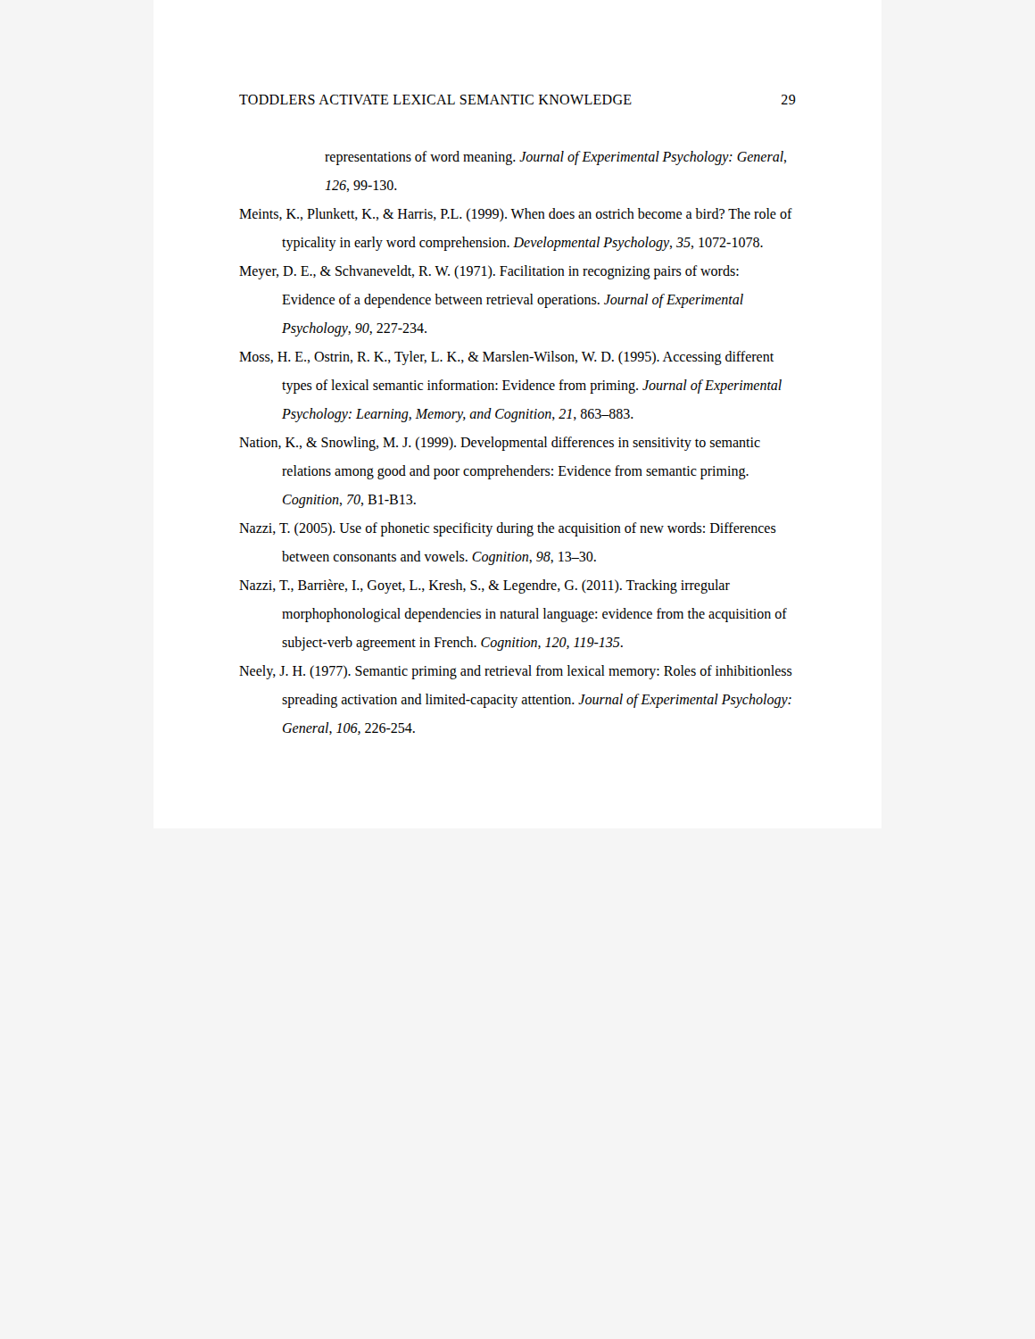Toddlers Activate Lexical Semantic Knowledge 29
representations of word meaning. Journal of Experimental Psychology: General, 126, 99-130.
Meints, K., Plunkett, K., & Harris, P.L. (1999). When does an ostrich become a bird? The role of typicality in early word comprehension. Developmental Psychology, 35, 1072-1078.
Meyer, D. E., & Schvaneveldt, R. W. (1971). Facilitation in recognizing pairs of words: Evidence of a dependence between retrieval operations. Journal of Experimental Psychology, 90, 227-234.
Moss, H. E., Ostrin, R. K., Tyler, L. K., & Marslen-Wilson, W. D. (1995). Accessing different types of lexical semantic information: Evidence from priming. Journal of Experimental Psychology: Learning, Memory, and Cognition, 21, 863–883.
Nation, K., & Snowling, M. J. (1999). Developmental differences in sensitivity to semantic relations among good and poor comprehenders: Evidence from semantic priming. Cognition, 70, B1-B13.
Nazzi, T. (2005). Use of phonetic specificity during the acquisition of new words: Differences between consonants and vowels. Cognition, 98, 13–30.
Nazzi, T., Barrière, I., Goyet, L., Kresh, S., & Legendre, G. (2011). Tracking irregular morphophonological dependencies in natural language: evidence from the acquisition of subject-verb agreement in French. Cognition, 120, 119-135.
Neely, J. H. (1977). Semantic priming and retrieval from lexical memory: Roles of inhibitionless spreading activation and limited-capacity attention. Journal of Experimental Psychology: General, 106, 226-254.